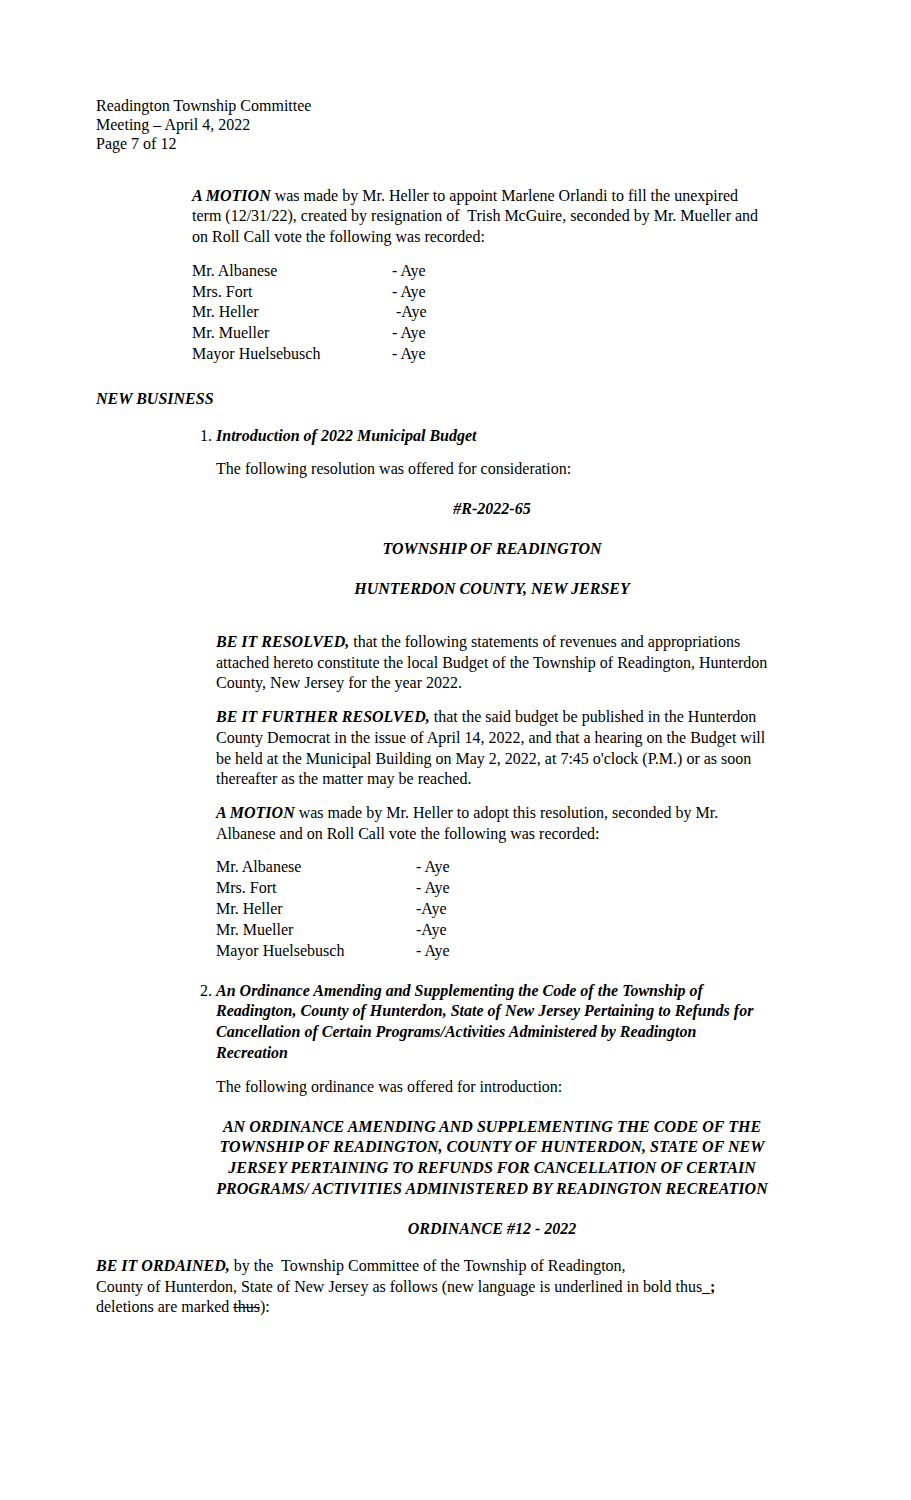Readington Township Committee
Meeting – April 4, 2022
Page 7 of 12
A MOTION was made by Mr. Heller to appoint Marlene Orlandi to fill the unexpired term (12/31/22), created by resignation of Trish McGuire, seconded by Mr. Mueller and on Roll Call vote the following was recorded:
| Mr. Albanese | - Aye |
| Mrs. Fort | - Aye |
| Mr. Heller | -Aye |
| Mr. Mueller | - Aye |
| Mayor Huelsebusch | - Aye |
NEW BUSINESS
Introduction of 2022 Municipal Budget
The following resolution was offered for consideration:
#R-2022-65
TOWNSHIP OF READINGTON
HUNTERDON COUNTY, NEW JERSEY
BE IT RESOLVED, that the following statements of revenues and appropriations attached hereto constitute the local Budget of the Township of Readington, Hunterdon County, New Jersey for the year 2022.
BE IT FURTHER RESOLVED, that the said budget be published in the Hunterdon County Democrat in the issue of April 14, 2022, and that a hearing on the Budget will be held at the Municipal Building on May 2, 2022, at 7:45 o'clock (P.M.) or as soon thereafter as the matter may be reached.
A MOTION was made by Mr. Heller to adopt this resolution, seconded by Mr. Albanese and on Roll Call vote the following was recorded:
| Mr. Albanese | - Aye |
| Mrs. Fort | - Aye |
| Mr. Heller | -Aye |
| Mr. Mueller | -Aye |
| Mayor Huelsebusch | - Aye |
An Ordinance Amending and Supplementing the Code of the Township of Readington, County of Hunterdon, State of New Jersey Pertaining to Refunds for Cancellation of Certain Programs/Activities Administered by Readington Recreation
The following ordinance was offered for introduction:
AN ORDINANCE AMENDING AND SUPPLEMENTING THE CODE OF THE TOWNSHIP OF READINGTON, COUNTY OF HUNTERDON, STATE OF NEW JERSEY PERTAINING TO REFUNDS FOR CANCELLATION OF CERTAIN PROGRAMS/ ACTIVITIES ADMINISTERED BY READINGTON RECREATION
ORDINANCE #12 - 2022
BE IT ORDAINED, by the Township Committee of the Township of Readington,
County of Hunterdon, State of New Jersey as follows (new language is underlined in bold thus ; deletions are marked thus):